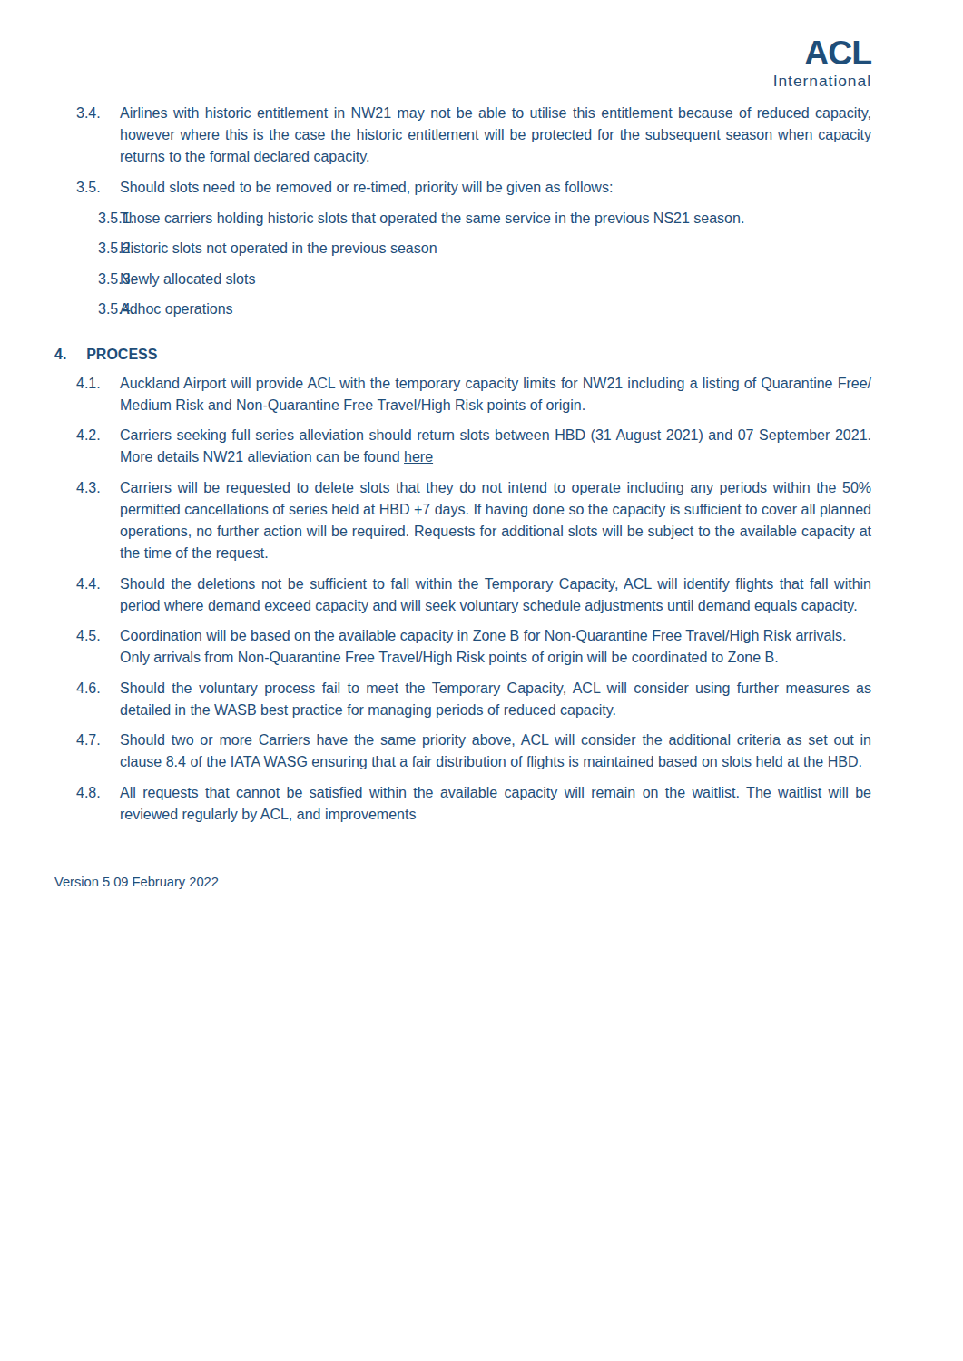ACL
International
3.4. Airlines with historic entitlement in NW21 may not be able to utilise this entitlement because of reduced capacity, however where this is the case the historic entitlement will be protected for the subsequent season when capacity returns to the formal declared capacity.
3.5. Should slots need to be removed or re-timed, priority will be given as follows:
3.5.1. Those carriers holding historic slots that operated the same service in the previous NS21 season.
3.5.2. Historic slots not operated in the previous season
3.5.3. Newly allocated slots
3.5.4. Adhoc operations
4. PROCESS
4.1. Auckland Airport will provide ACL with the temporary capacity limits for NW21 including a listing of Quarantine Free/ Medium Risk and Non-Quarantine Free Travel/High Risk points of origin.
4.2. Carriers seeking full series alleviation should return slots between HBD (31 August 2021) and 07 September 2021. More details NW21 alleviation can be found here
4.3. Carriers will be requested to delete slots that they do not intend to operate including any periods within the 50% permitted cancellations of series held at HBD +7 days. If having done so the capacity is sufficient to cover all planned operations, no further action will be required. Requests for additional slots will be subject to the available capacity at the time of the request.
4.4. Should the deletions not be sufficient to fall within the Temporary Capacity, ACL will identify flights that fall within period where demand exceed capacity and will seek voluntary schedule adjustments until demand equals capacity.
4.5. Coordination will be based on the available capacity in Zone B for Non-Quarantine Free Travel/High Risk arrivals. Only arrivals from Non-Quarantine Free Travel/High Risk points of origin will be coordinated to Zone B.
4.6. Should the voluntary process fail to meet the Temporary Capacity, ACL will consider using further measures as detailed in the WASB best practice for managing periods of reduced capacity.
4.7. Should two or more Carriers have the same priority above, ACL will consider the additional criteria as set out in clause 8.4 of the IATA WASG ensuring that a fair distribution of flights is maintained based on slots held at the HBD.
4.8. All requests that cannot be satisfied within the available capacity will remain on the waitlist. The waitlist will be reviewed regularly by ACL, and improvements
Version 5 09 February 2022